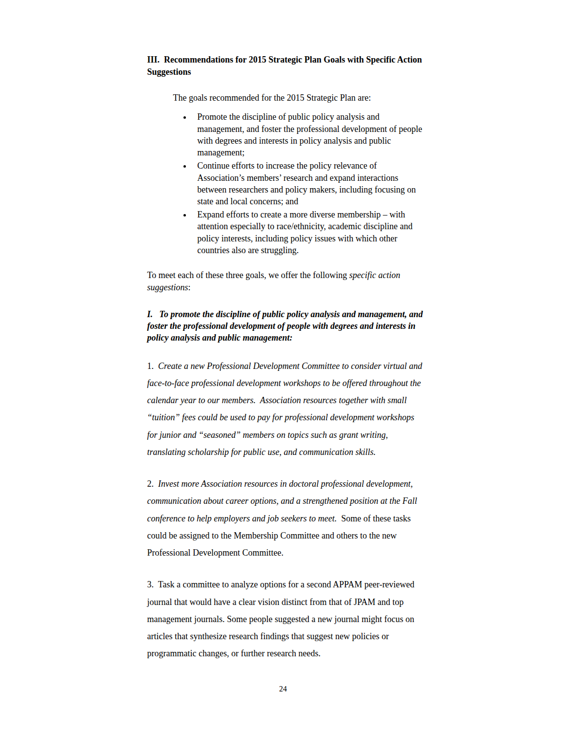III. Recommendations for 2015 Strategic Plan Goals with Specific Action Suggestions
The goals recommended for the 2015 Strategic Plan are:
Promote the discipline of public policy analysis and management, and foster the professional development of people with degrees and interests in policy analysis and public management;
Continue efforts to increase the policy relevance of Association’s members’ research and expand interactions between researchers and policy makers, including focusing on state and local concerns; and
Expand efforts to create a more diverse membership – with attention especially to race/ethnicity, academic discipline and policy interests, including policy issues with which other countries also are struggling.
To meet each of these three goals, we offer the following specific action suggestions:
I. To promote the discipline of public policy analysis and management, and foster the professional development of people with degrees and interests in policy analysis and public management:
1. Create a new Professional Development Committee to consider virtual and face-to-face professional development workshops to be offered throughout the calendar year to our members. Association resources together with small “tuition” fees could be used to pay for professional development workshops for junior and “seasoned” members on topics such as grant writing, translating scholarship for public use, and communication skills.
2. Invest more Association resources in doctoral professional development, communication about career options, and a strengthened position at the Fall conference to help employers and job seekers to meet. Some of these tasks could be assigned to the Membership Committee and others to the new Professional Development Committee.
3. Task a committee to analyze options for a second APPAM peer-reviewed journal that would have a clear vision distinct from that of JPAM and top management journals. Some people suggested a new journal might focus on articles that synthesize research findings that suggest new policies or programmatic changes, or further research needs.
24